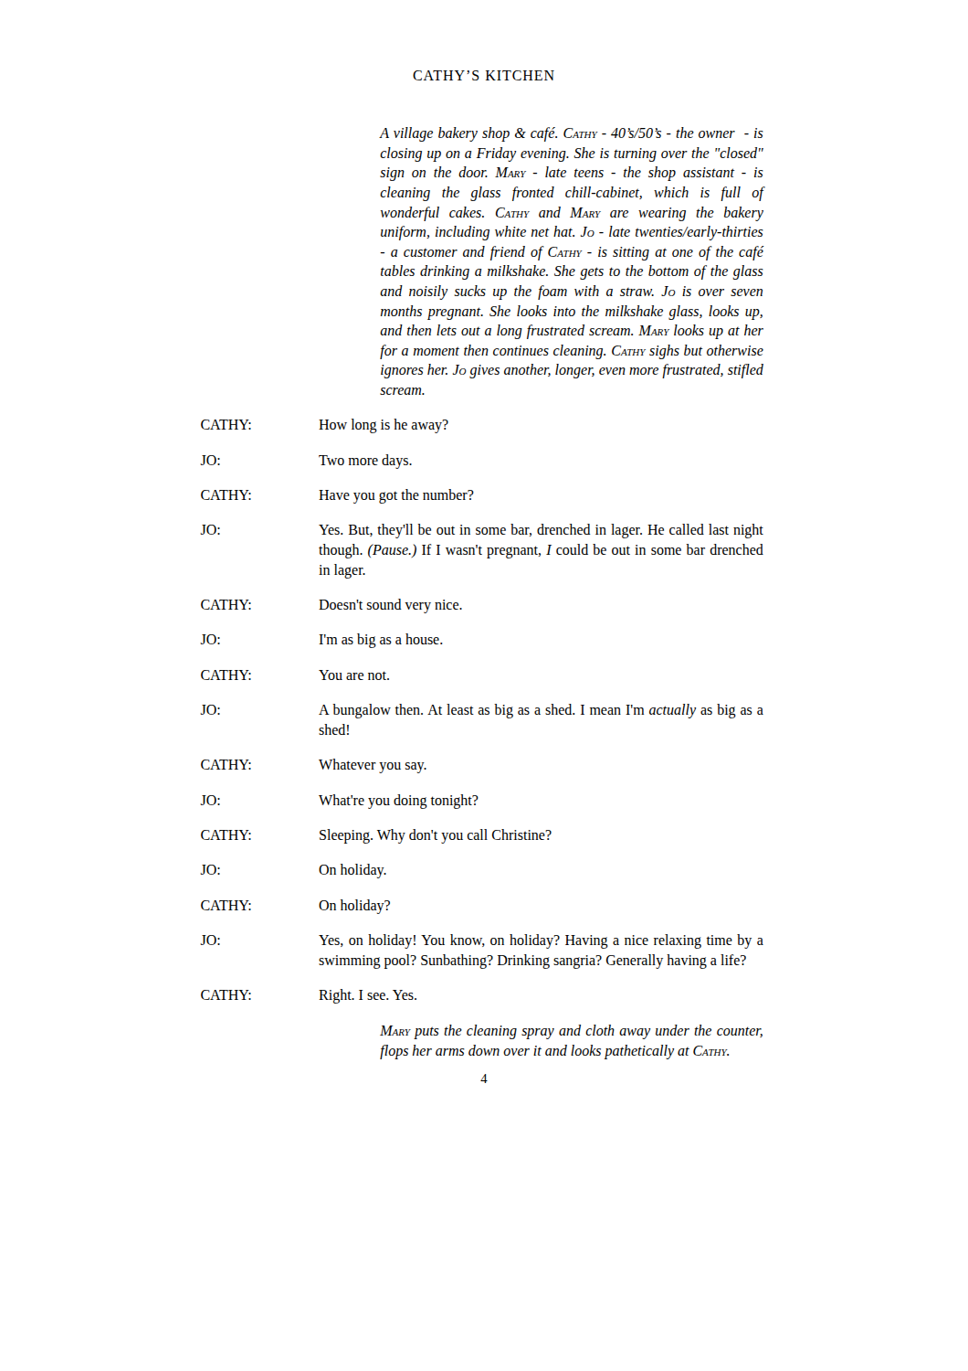CATHY’S KITCHEN
A village bakery shop & café. Cathy - 40’s/50’s - the owner - is closing up on a Friday evening. She is turning over the "closed" sign on the door. Mary - late teens - the shop assistant - is cleaning the glass fronted chill-cabinet, which is full of wonderful cakes. Cathy and Mary are wearing the bakery uniform, including white net hat. Jo - late twenties/early-thirties - a customer and friend of Cathy - is sitting at one of the café tables drinking a milkshake. She gets to the bottom of the glass and noisily sucks up the foam with a straw. Jo is over seven months pregnant. She looks into the milkshake glass, looks up, and then lets out a long frustrated scream. Mary looks up at her for a moment then continues cleaning. Cathy sighs but otherwise ignores her. Jo gives another, longer, even more frustrated, stifled scream.
Cathy:
How long is he away?
Jo:
Two more days.
Cathy:
Have you got the number?
Jo:
Yes. But, they'll be out in some bar, drenched in lager. He called last night though. (Pause.) If I wasn't pregnant, I could be out in some bar drenched in lager.
Cathy:
Doesn't sound very nice.
Jo:
I'm as big as a house.
Cathy:
You are not.
Jo:
A bungalow then. At least as big as a shed. I mean I'm actually as big as a shed!
Cathy:
Whatever you say.
Jo:
What're you doing tonight?
Cathy:
Sleeping. Why don't you call Christine?
Jo:
On holiday.
Cathy:
On holiday?
Jo:
Yes, on holiday! You know, on holiday? Having a nice relaxing time by a swimming pool? Sunbathing? Drinking sangria? Generally having a life?
Cathy:
Right. I see. Yes.
Mary puts the cleaning spray and cloth away under the counter, flops her arms down over it and looks pathetically at Cathy.
4